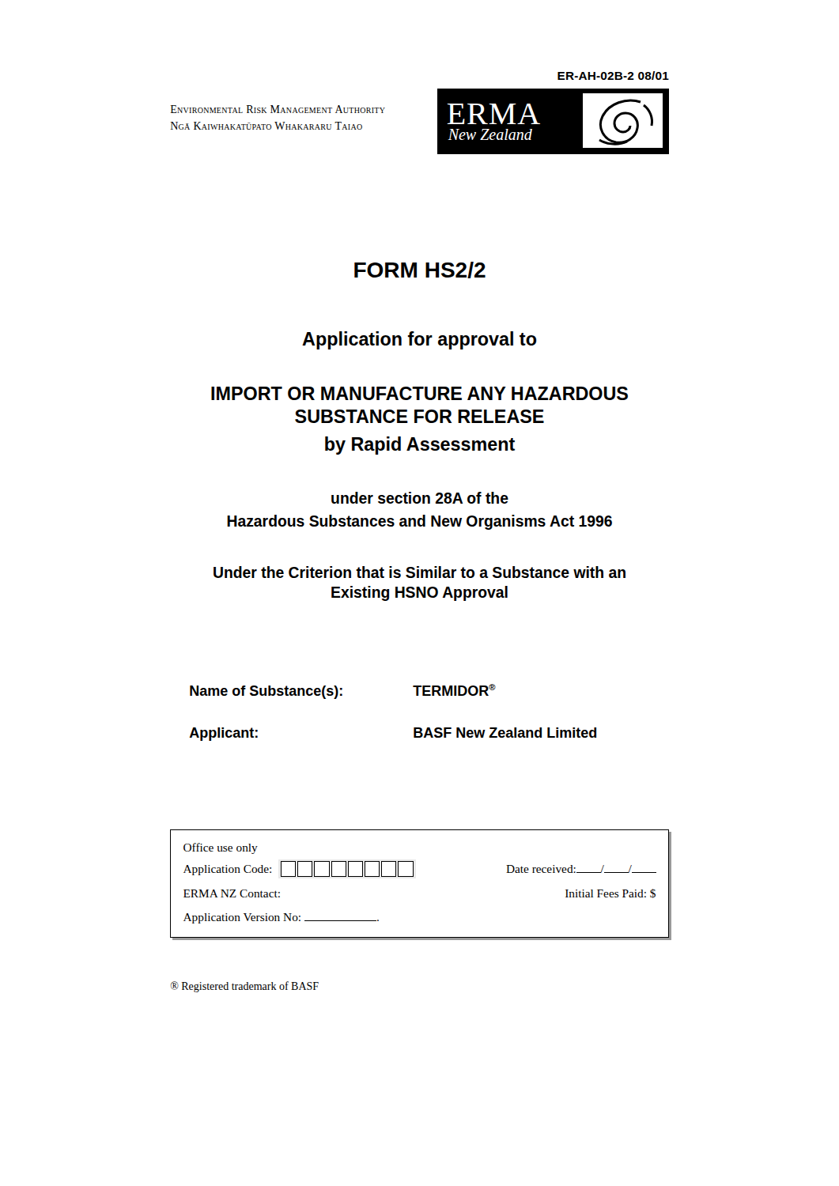ER-AH-02B-2 08/01
Environmental Risk Management Authority Ngā Kaiwhakatūpato Whakararu Taiao
ERMA New Zealand
FORM HS2/2
Application for approval to
IMPORT OR MANUFACTURE ANY HAZARDOUS
SUBSTANCE FOR RELEASE
by Rapid Assessment
under section 28A of the
Hazardous Substances and New Organisms Act 1996
Under the Criterion that is Similar to a Substance with an
Existing HSNO Approval
| Name of Substance(s): | TERMIDOR ® |
| Applicant: | BASF New Zealand Limited |
Office use only
Application Code:
Date received: / /
ERMA NZ Contact:
Initial Fees Paid: $
Application Version No: .
® Registered trademark of BASF